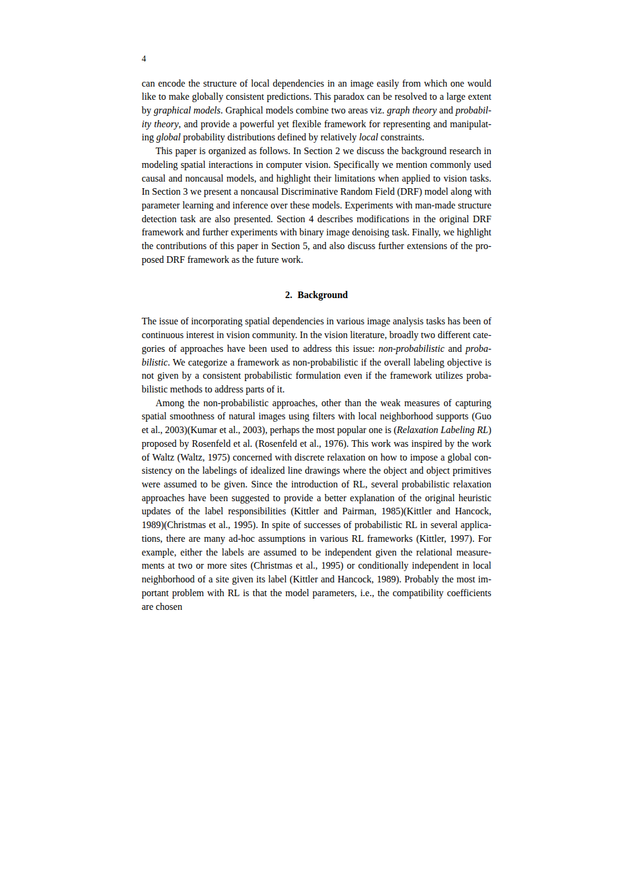4
can encode the structure of local dependencies in an image easily from which one would like to make globally consistent predictions. This paradox can be resolved to a large extent by graphical models. Graphical models combine two areas viz. graph theory and probability theory, and provide a powerful yet flexible framework for representing and manipulating global probability distributions defined by relatively local constraints.
This paper is organized as follows. In Section 2 we discuss the background research in modeling spatial interactions in computer vision. Specifically we mention commonly used causal and noncausal models, and highlight their limitations when applied to vision tasks. In Section 3 we present a noncausal Discriminative Random Field (DRF) model along with parameter learning and inference over these models. Experiments with man-made structure detection task are also presented. Section 4 describes modifications in the original DRF framework and further experiments with binary image denoising task. Finally, we highlight the contributions of this paper in Section 5, and also discuss further extensions of the proposed DRF framework as the future work.
2. Background
The issue of incorporating spatial dependencies in various image analysis tasks has been of continuous interest in vision community. In the vision literature, broadly two different categories of approaches have been used to address this issue: non-probabilistic and probabilistic. We categorize a framework as non-probabilistic if the overall labeling objective is not given by a consistent probabilistic formulation even if the framework utilizes probabilistic methods to address parts of it.
Among the non-probabilistic approaches, other than the weak measures of capturing spatial smoothness of natural images using filters with local neighborhood supports (Guo et al., 2003)(Kumar et al., 2003), perhaps the most popular one is (Relaxation Labeling RL) proposed by Rosenfeld et al. (Rosenfeld et al., 1976). This work was inspired by the work of Waltz (Waltz, 1975) concerned with discrete relaxation on how to impose a global consistency on the labelings of idealized line drawings where the object and object primitives were assumed to be given. Since the introduction of RL, several probabilistic relaxation approaches have been suggested to provide a better explanation of the original heuristic updates of the label responsibilities (Kittler and Pairman, 1985)(Kittler and Hancock, 1989)(Christmas et al., 1995). In spite of successes of probabilistic RL in several applications, there are many ad-hoc assumptions in various RL frameworks (Kittler, 1997). For example, either the labels are assumed to be independent given the relational measurements at two or more sites (Christmas et al., 1995) or conditionally independent in local neighborhood of a site given its label (Kittler and Hancock, 1989). Probably the most important problem with RL is that the model parameters, i.e., the compatibility coefficients are chosen